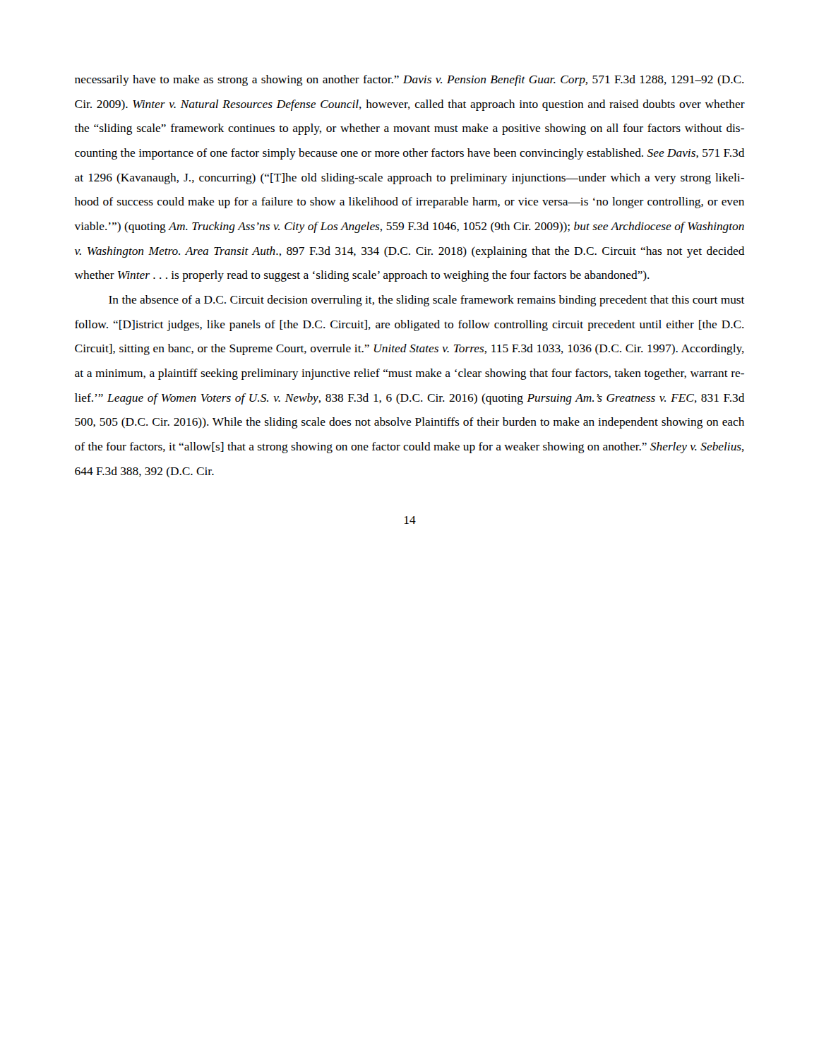necessarily have to make as strong a showing on another factor.” Davis v. Pension Benefit Guar. Corp, 571 F.3d 1288, 1291–92 (D.C. Cir. 2009). Winter v. Natural Resources Defense Council, however, called that approach into question and raised doubts over whether the “sliding scale” framework continues to apply, or whether a movant must make a positive showing on all four factors without discounting the importance of one factor simply because one or more other factors have been convincingly established. See Davis, 571 F.3d at 1296 (Kavanaugh, J., concurring) (“[T]he old sliding-scale approach to preliminary injunctions—under which a very strong likelihood of success could make up for a failure to show a likelihood of irreparable harm, or vice versa—is ‘no longer controlling, or even viable.’”) (quoting Am. Trucking Ass’ns v. City of Los Angeles, 559 F.3d 1046, 1052 (9th Cir. 2009)); but see Archdiocese of Washington v. Washington Metro. Area Transit Auth., 897 F.3d 314, 334 (D.C. Cir. 2018) (explaining that the D.C. Circuit “has not yet decided whether Winter . . . is properly read to suggest a ‘sliding scale’ approach to weighing the four factors be abandoned”).
In the absence of a D.C. Circuit decision overruling it, the sliding scale framework remains binding precedent that this court must follow. “[D]istrict judges, like panels of [the D.C. Circuit], are obligated to follow controlling circuit precedent until either [the D.C. Circuit], sitting en banc, or the Supreme Court, overrule it.” United States v. Torres, 115 F.3d 1033, 1036 (D.C. Cir. 1997). Accordingly, at a minimum, a plaintiff seeking preliminary injunctive relief “must make a ‘clear showing that four factors, taken together, warrant relief.’” League of Women Voters of U.S. v. Newby, 838 F.3d 1, 6 (D.C. Cir. 2016) (quoting Pursuing Am.’s Greatness v. FEC, 831 F.3d 500, 505 (D.C. Cir. 2016)). While the sliding scale does not absolve Plaintiffs of their burden to make an independent showing on each of the four factors, it “allow[s] that a strong showing on one factor could make up for a weaker showing on another.” Sherley v. Sebelius, 644 F.3d 388, 392 (D.C. Cir.
14